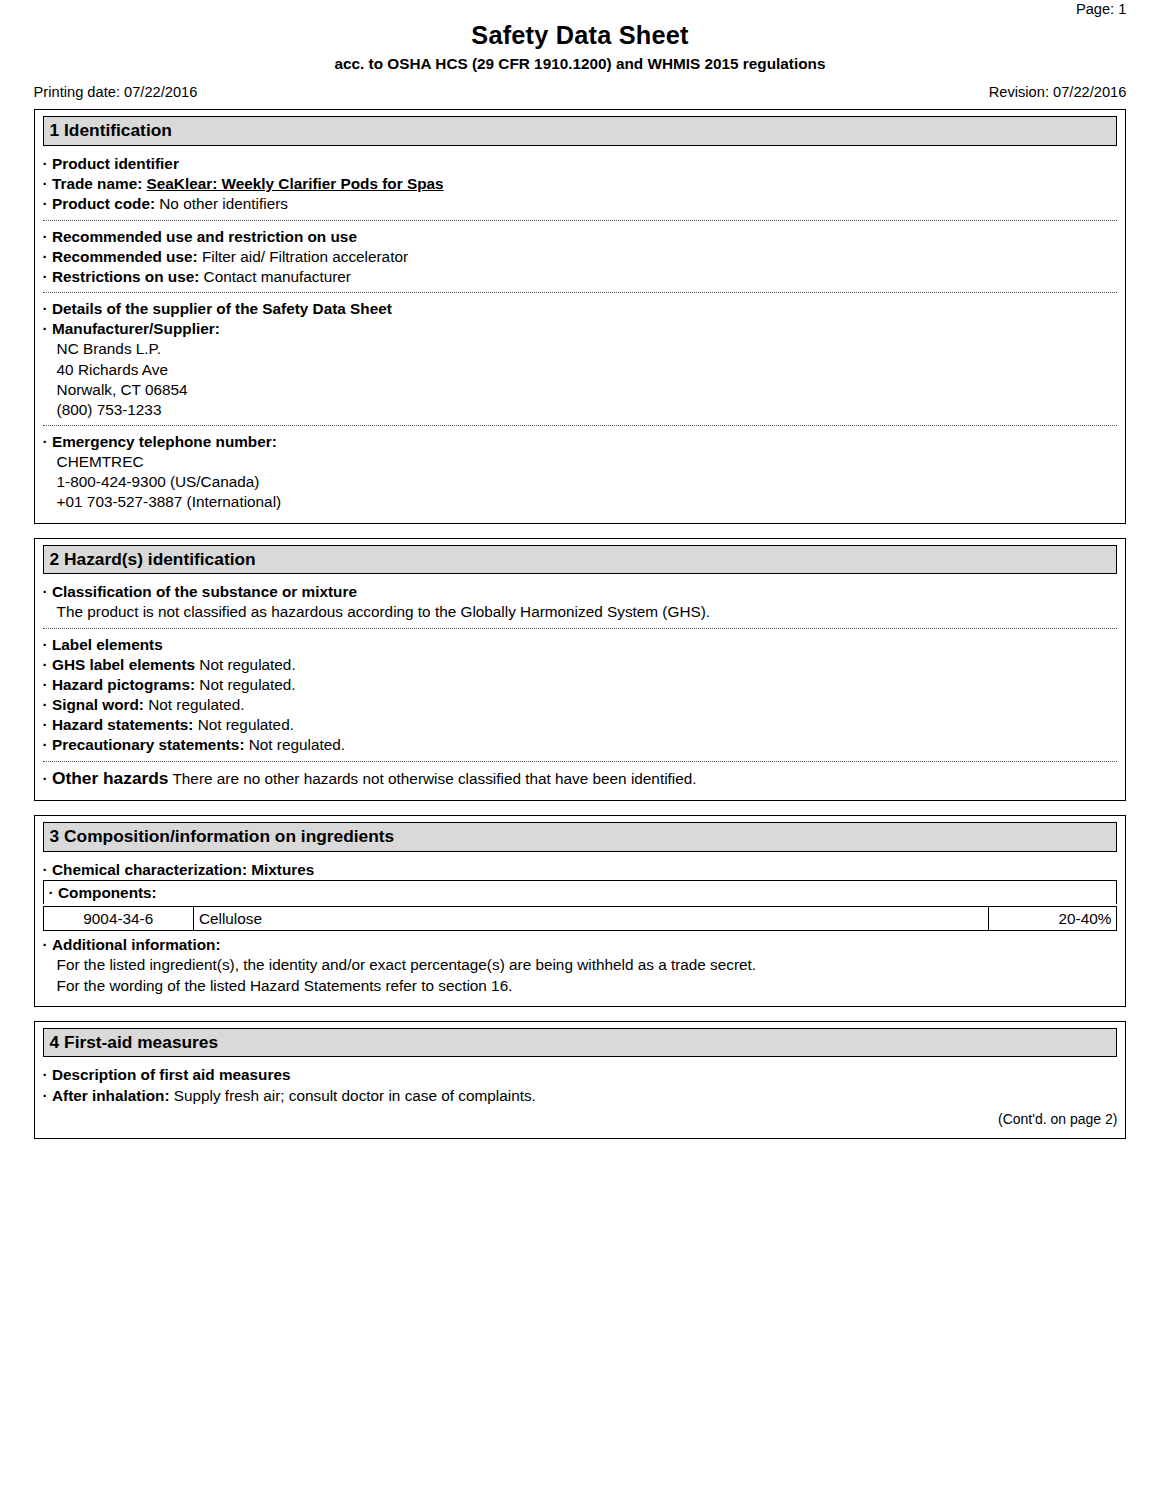Page: 1
Safety Data Sheet
acc. to OSHA HCS (29 CFR 1910.1200) and WHMIS 2015 regulations
Printing date: 07/22/2016 Revision: 07/22/2016
1 Identification
Product identifier
Trade name: SeaKlear: Weekly Clarifier Pods for Spas
Product code: No other identifiers
Recommended use and restriction on use
Recommended use: Filter aid/ Filtration accelerator
Restrictions on use: Contact manufacturer
Details of the supplier of the Safety Data Sheet
Manufacturer/Supplier:
NC Brands L.P.
40 Richards Ave
Norwalk, CT 06854
(800) 753-1233
Emergency telephone number:
CHEMTREC
1-800-424-9300 (US/Canada)
+01 703-527-3887 (International)
2 Hazard(s) identification
Classification of the substance or mixture
The product is not classified as hazardous according to the Globally Harmonized System (GHS).
Label elements
GHS label elements Not regulated.
Hazard pictograms: Not regulated.
Signal word: Not regulated.
Hazard statements: Not regulated.
Precautionary statements: Not regulated.
Other hazards There are no other hazards not otherwise classified that have been identified.
3 Composition/information on ingredients
Chemical characterization: Mixtures
· Components:
| 9004-34-6 | Cellulose | 20-40% |
Additional information:
For the listed ingredient(s), the identity and/or exact percentage(s) are being withheld as a trade secret.
For the wording of the listed Hazard Statements refer to section 16.
4 First-aid measures
Description of first aid measures
After inhalation: Supply fresh air; consult doctor in case of complaints.
(Cont'd. on page 2)